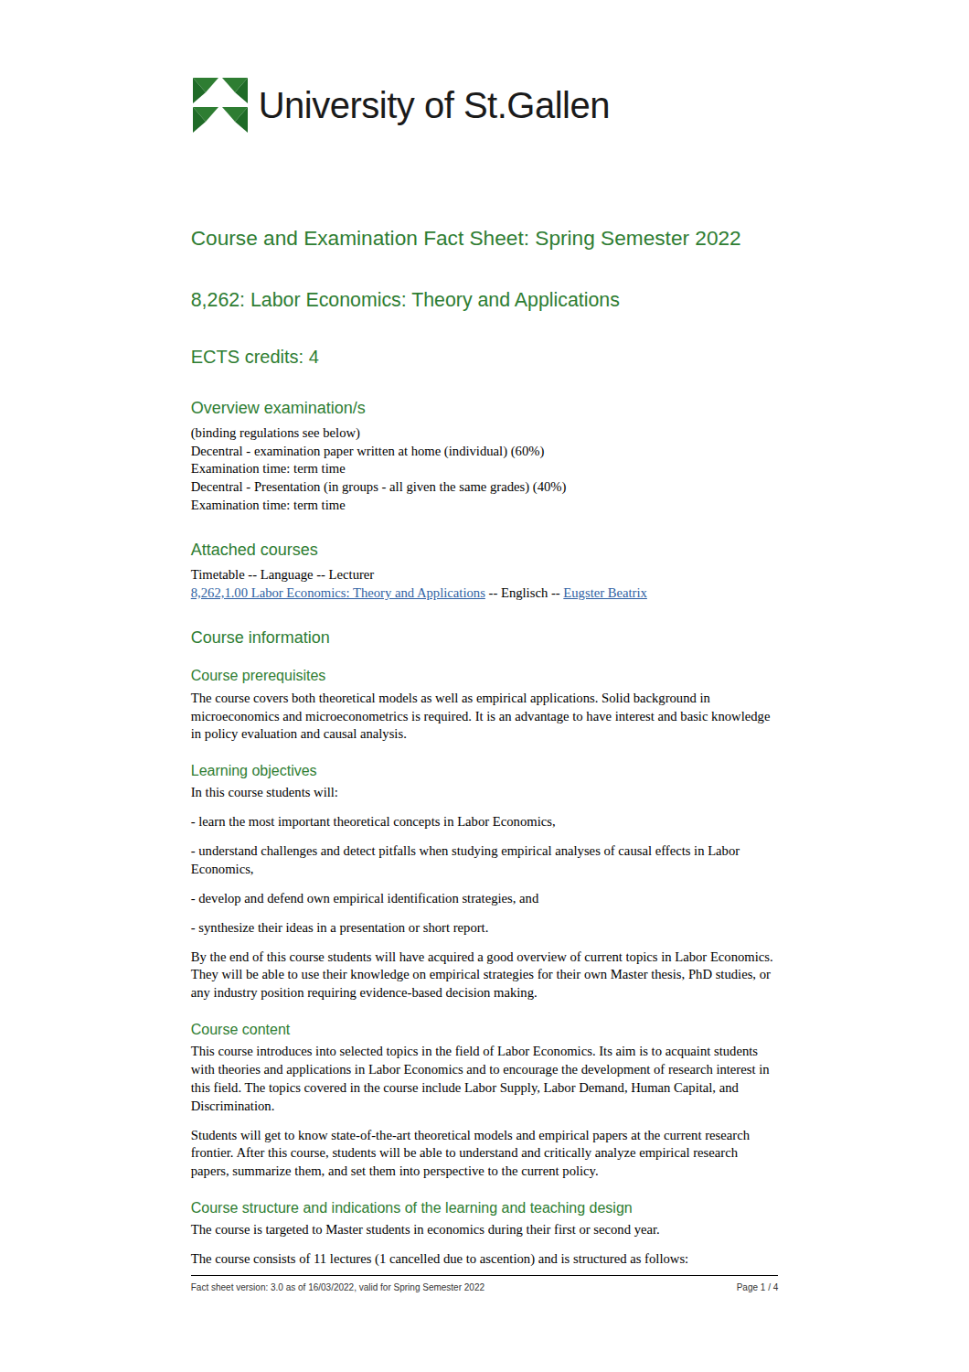University of St.Gallen
Course and Examination Fact Sheet: Spring Semester 2022
8,262: Labor Economics: Theory and Applications
ECTS credits: 4
Overview examination/s
(binding regulations see below)
Decentral - examination paper written at home (individual) (60%)
Examination time: term time
Decentral - Presentation (in groups - all given the same grades) (40%)
Examination time: term time
Attached courses
Timetable -- Language -- Lecturer
8,262,1.00 Labor Economics: Theory and Applications -- Englisch -- Eugster Beatrix
Course information
Course prerequisites
The course covers both theoretical models as well as empirical applications. Solid background in microeconomics and microeconometrics is required. It is an advantage to have interest and basic knowledge in policy evaluation and causal analysis.
Learning objectives
In this course students will:
- learn the most important theoretical concepts in Labor Economics,
- understand challenges and detect pitfalls when studying empirical analyses of causal effects in Labor Economics,
- develop and defend own empirical identification strategies, and
- synthesize their ideas in a presentation or short report.
By the end of this course students will have acquired a good overview of current topics in Labor Economics. They will be able to use their knowledge on empirical strategies for their own Master thesis, PhD studies, or any industry position requiring evidence-based decision making.
Course content
This course introduces into selected topics in the field of Labor Economics. Its aim is to acquaint students with theories and applications in Labor Economics and to encourage the development of research interest in this field. The topics covered in the course include Labor Supply, Labor Demand, Human Capital, and Discrimination.
Students will get to know state-of-the-art theoretical models and empirical papers at the current research frontier. After this course, students will be able to understand and critically analyze empirical research papers, summarize them, and set them into perspective to the current policy.
Course structure and indications of the learning and teaching design
The course is targeted to Master students in economics during their first or second year.
The course consists of 11 lectures (1 cancelled due to ascention) and is structured as follows:
Fact sheet version: 3.0 as of 16/03/2022, valid for Spring Semester 2022 Page 1 / 4